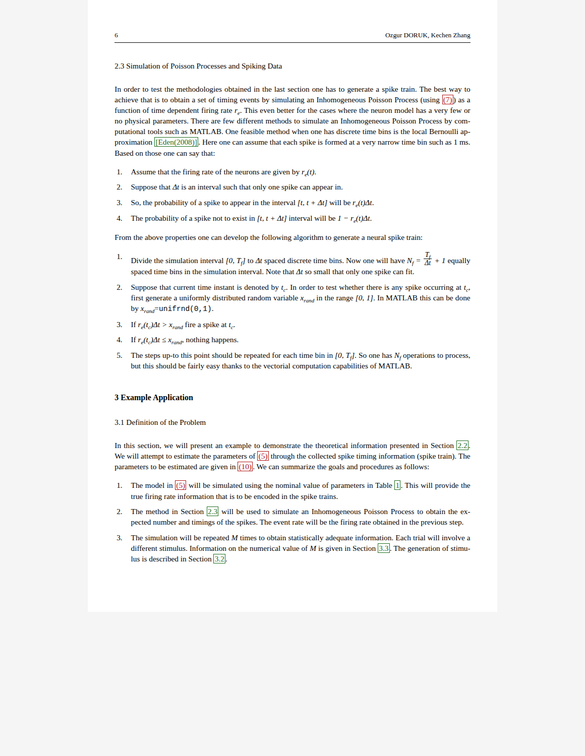6 Ozgur DORUK, Kechen Zhang
2.3 Simulation of Poisson Processes and Spiking Data
In order to test the methodologies obtained in the last section one has to generate a spike train. The best way to achieve that is to obtain a set of timing events by simulating an Inhomogeneous Poisson Process (using (7)) as a function of time dependent firing rate re. This even better for the cases where the neuron model has a very few or no physical parameters. There are few different methods to simulate an Inhomogeneous Poisson Process by computational tools such as MATLAB. One feasible method when one has discrete time bins is the local Bernoulli approximation [Eden(2008)]. Here one can assume that each spike is formed at a very narrow time bin such as 1 ms. Based on those one can say that:
Assume that the firing rate of the neurons are given by re(t).
Suppose that Δt is an interval such that only one spike can appear in.
So, the probability of a spike to appear in the interval [t, t + Δt] will be re(t)Δt.
The probability of a spike not to exist in [t, t + Δt] interval will be 1 − re(t)Δt.
From the above properties one can develop the following algorithm to generate a neural spike train:
Divide the simulation interval [0, Tf] to Δt spaced discrete time bins. Now one will have Nf = Tf Δt + 1 equally spaced time bins in the simulation interval. Note that Δt so small that only one spike can fit.
Suppose that current time instant is denoted by tc. In order to test whether there is any spike occurring at tc, first generate a uniformly distributed random variable xrand in the range [0, 1]. In MATLAB this can be done by xrand=unifrnd(0,1).
If re(tc)Δt > xrand fire a spike at tc.
If re(tc)Δt ≤ xrand, nothing happens.
The steps up-to this point should be repeated for each time bin in [0, Tf]. So one has Nf operations to process, but this should be fairly easy thanks to the vectorial computation capabilities of MATLAB.
3 Example Application
3.1 Definition of the Problem
In this section, we will present an example to demonstrate the theoretical information presented in Section 2.2. We will attempt to estimate the parameters of (5) through the collected spike timing information (spike train). The parameters to be estimated are given in (10). We can summarize the goals and procedures as follows:
The model in (5) will be simulated using the nominal value of parameters in Table 1. This will provide the true firing rate information that is to be encoded in the spike trains.
The method in Section 2.3 will be used to simulate an Inhomogeneous Poisson Process to obtain the expected number and timings of the spikes. The event rate will be the firing rate obtained in the previous step.
The simulation will be repeated M times to obtain statistically adequate information. Each trial will involve a different stimulus. Information on the numerical value of M is given in Section 3.3. The generation of stimulus is described in Section 3.2.